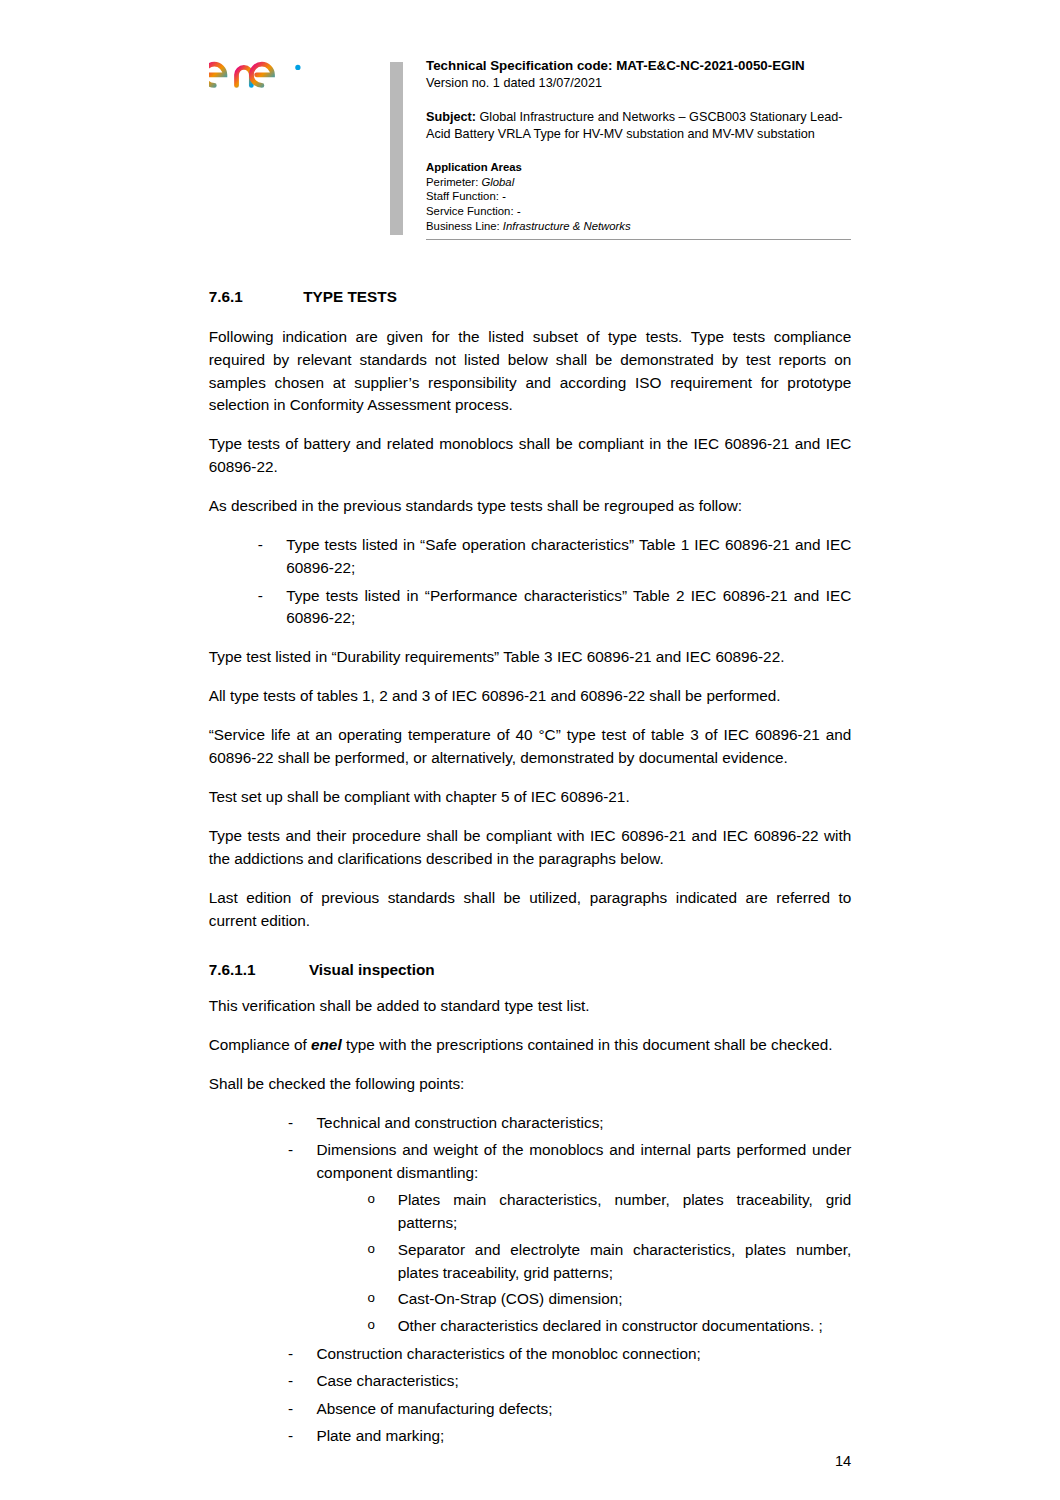Technical Specification code: MAT-E&C-NC-2021-0050-EGIN
Version no. 1 dated 13/07/2021
Subject: Global Infrastructure and Networks – GSCB003 Stationary Lead-Acid Battery VRLA Type for HV-MV substation and MV-MV substation
Application Areas
Perimeter: Global
Staff Function: -
Service Function: -
Business Line: Infrastructure & Networks
7.6.1 TYPE TESTS
Following indication are given for the listed subset of type tests. Type tests compliance required by relevant standards not listed below shall be demonstrated by test reports on samples chosen at supplier’s responsibility and according ISO requirement for prototype selection in Conformity Assessment process.
Type tests of battery and related monoblocs shall be compliant in the IEC 60896-21 and IEC 60896-22.
As described in the previous standards type tests shall be regrouped as follow:
Type tests listed in “Safe operation characteristics” Table 1 IEC 60896-21 and IEC 60896-22;
Type tests listed in “Performance characteristics” Table 2 IEC 60896-21 and IEC 60896-22;
Type test listed in “Durability requirements” Table 3 IEC 60896-21 and IEC 60896-22.
All type tests of tables 1, 2 and 3 of IEC 60896-21 and 60896-22 shall be performed.
“Service life at an operating temperature of 40 °C” type test of table 3 of IEC 60896-21 and 60896-22 shall be performed, or alternatively, demonstrated by documental evidence.
Test set up shall be compliant with chapter 5 of IEC 60896-21.
Type tests and their procedure shall be compliant with IEC 60896-21 and IEC 60896-22 with the addictions and clarifications described in the paragraphs below.
Last edition of previous standards shall be utilized, paragraphs indicated are referred to current edition.
7.6.1.1 Visual inspection
This verification shall be added to standard type test list.
Compliance of enel type with the prescriptions contained in this document shall be checked.
Shall be checked the following points:
Technical and construction characteristics;
Dimensions and weight of the monoblocs and internal parts performed under component dismantling:
Plates main characteristics, number, plates traceability, grid patterns;
Separator and electrolyte main characteristics, plates number, plates traceability, grid patterns;
Cast-On-Strap (COS) dimension;
Other characteristics declared in constructor documentations. ;
Construction characteristics of the monobloc connection;
Case characteristics;
Absence of manufacturing defects;
Plate and marking;
14